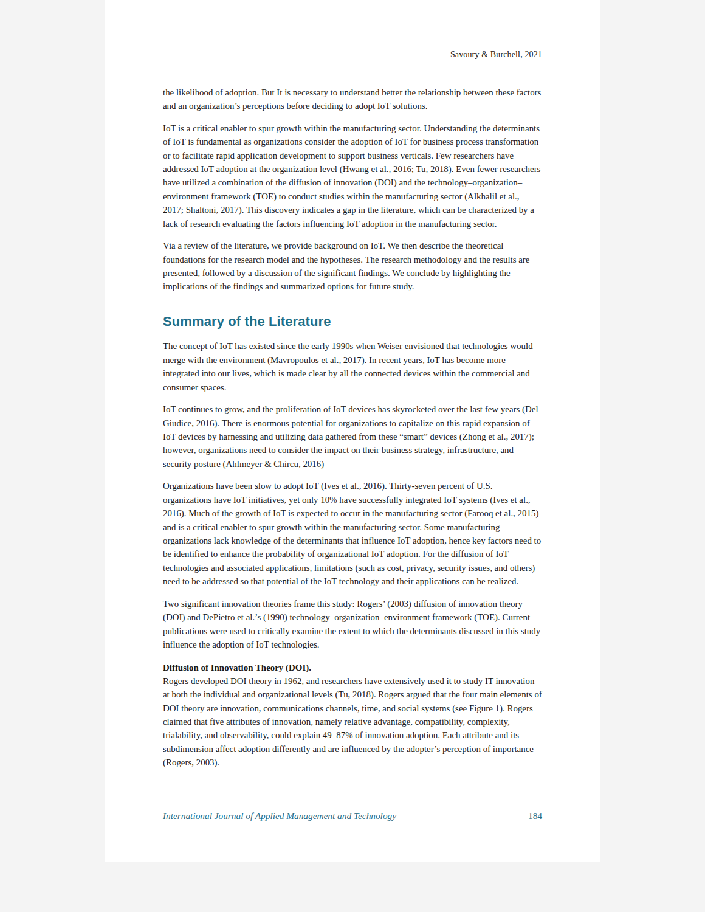Savoury & Burchell, 2021
the likelihood of adoption. But It is necessary to understand better the relationship between these factors and an organization’s perceptions before deciding to adopt IoT solutions.
IoT is a critical enabler to spur growth within the manufacturing sector. Understanding the determinants of IoT is fundamental as organizations consider the adoption of IoT for business process transformation or to facilitate rapid application development to support business verticals. Few researchers have addressed IoT adoption at the organization level (Hwang et al., 2016; Tu, 2018). Even fewer researchers have utilized a combination of the diffusion of innovation (DOI) and the technology–organization–environment framework (TOE) to conduct studies within the manufacturing sector (Alkhalil et al., 2017; Shaltoni, 2017). This discovery indicates a gap in the literature, which can be characterized by a lack of research evaluating the factors influencing IoT adoption in the manufacturing sector.
Via a review of the literature, we provide background on IoT. We then describe the theoretical foundations for the research model and the hypotheses. The research methodology and the results are presented, followed by a discussion of the significant findings. We conclude by highlighting the implications of the findings and summarized options for future study.
Summary of the Literature
The concept of IoT has existed since the early 1990s when Weiser envisioned that technologies would merge with the environment (Mavropoulos et al., 2017). In recent years, IoT has become more integrated into our lives, which is made clear by all the connected devices within the commercial and consumer spaces.
IoT continues to grow, and the proliferation of IoT devices has skyrocketed over the last few years (Del Giudice, 2016). There is enormous potential for organizations to capitalize on this rapid expansion of IoT devices by harnessing and utilizing data gathered from these “smart” devices (Zhong et al., 2017); however, organizations need to consider the impact on their business strategy, infrastructure, and security posture (Ahlmeyer & Chircu, 2016)
Organizations have been slow to adopt IoT (Ives et al., 2016). Thirty-seven percent of U.S. organizations have IoT initiatives, yet only 10% have successfully integrated IoT systems (Ives et al., 2016). Much of the growth of IoT is expected to occur in the manufacturing sector (Farooq et al., 2015) and is a critical enabler to spur growth within the manufacturing sector. Some manufacturing organizations lack knowledge of the determinants that influence IoT adoption, hence key factors need to be identified to enhance the probability of organizational IoT adoption. For the diffusion of IoT technologies and associated applications, limitations (such as cost, privacy, security issues, and others) need to be addressed so that potential of the IoT technology and their applications can be realized.
Two significant innovation theories frame this study: Rogers’ (2003) diffusion of innovation theory (DOI) and DePietro et al.’s (1990) technology–organization–environment framework (TOE). Current publications were used to critically examine the extent to which the determinants discussed in this study influence the adoption of IoT technologies.
Diffusion of Innovation Theory (DOI).
Rogers developed DOI theory in 1962, and researchers have extensively used it to study IT innovation at both the individual and organizational levels (Tu, 2018). Rogers argued that the four main elements of DOI theory are innovation, communications channels, time, and social systems (see Figure 1). Rogers claimed that five attributes of innovation, namely relative advantage, compatibility, complexity, trialability, and observability, could explain 49–87% of innovation adoption. Each attribute and its subdimension affect adoption differently and are influenced by the adopter’s perception of importance (Rogers, 2003).
International Journal of Applied Management and Technology 184